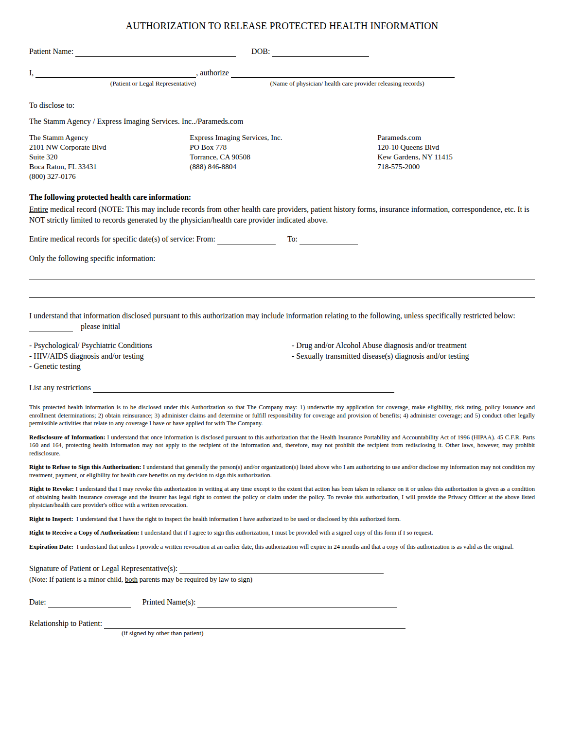AUTHORIZATION TO RELEASE PROTECTED HEALTH INFORMATION
Patient Name: DOB:
I, , authorize
(Patient or Legal Representative) (Name of physician/ health care provider releasing records)
To disclose to:
The Stamm Agency / Express Imaging Services. Inc../Parameds.com
| The Stamm Agency 2101 NW Corporate Blvd Suite 320 Boca Raton, FL 33431 (800) 327-0176 | Express Imaging Services, Inc. PO Box 778 Torrance, CA 90508 (888) 846-8804 | Parameds.com 120-10 Queens Blvd Kew Gardens, NY 11415 718-575-2000 |
The following protected health care information:
Entire medical record (NOTE: This may include records from other health care providers, patient history forms, insurance information, correspondence, etc. It is NOT strictly limited to records generated by the physician/health care provider indicated above.
Entire medical records for specific date(s) of service: From: To:
Only the following specific information:
I understand that information disclosed pursuant to this authorization may include information relating to the following, unless specifically restricted below: please initial
- Psychological/ Psychiatric Conditions
- HIV/AIDS diagnosis and/or testing
- Genetic testing
- Drug and/or Alcohol Abuse diagnosis and/or treatment
- Sexually transmitted disease(s) diagnosis and/or testing
List any restrictions
This protected health information is to be disclosed under this Authorization so that The Company may: 1) underwrite my application for coverage, make eligibility, risk rating, policy issuance and enrollment determinations; 2) obtain reinsurance; 3) administer claims and determine or fulfill responsibility for coverage and provision of benefits; 4) administer coverage; and 5) conduct other legally permissible activities that relate to any coverage I have or have applied for with The Company.
Redisclosure of Information: I understand that once information is disclosed pursuant to this authorization that the Health Insurance Portability and Accountability Act of 1996 (HIPAA). 45 C.F.R. Parts 160 and 164, protecting health information may not apply to the recipient of the information and, therefore, may not prohibit the recipient from redisclosing it. Other laws, however, may prohibit redisclosure.
Right to Refuse to Sign this Authorization: I understand that generally the person(s) and/or organization(s) listed above who I am authorizing to use and/or disclose my information may not condition my treatment, payment, or eligibility for health care benefits on my decision to sign this authorization.
Right to Revoke: I understand that I may revoke this authorization in writing at any time except to the extent that action has been taken in reliance on it or unless this authorization is given as a condition of obtaining health insurance coverage and the insurer has legal right to contest the policy or claim under the policy. To revoke this authorization, I will provide the Privacy Officer at the above listed physician/health care provider's office with a written revocation.
Right to Inspect: I understand that I have the right to inspect the health information I have authorized to be used or disclosed by this authorized form.
Right to Receive a Copy of Authorization: I understand that if I agree to sign this authorization, I must be provided with a signed copy of this form if I so request.
Expiration Date: I understand that unless I provide a written revocation at an earlier date, this authorization will expire in 24 months and that a copy of this authorization is as valid as the original.
Signature of Patient or Legal Representative(s):
(Note: If patient is a minor child, both parents may be required by law to sign)
Date: Printed Name(s):
Relationship to Patient:
(if signed by other than patient)